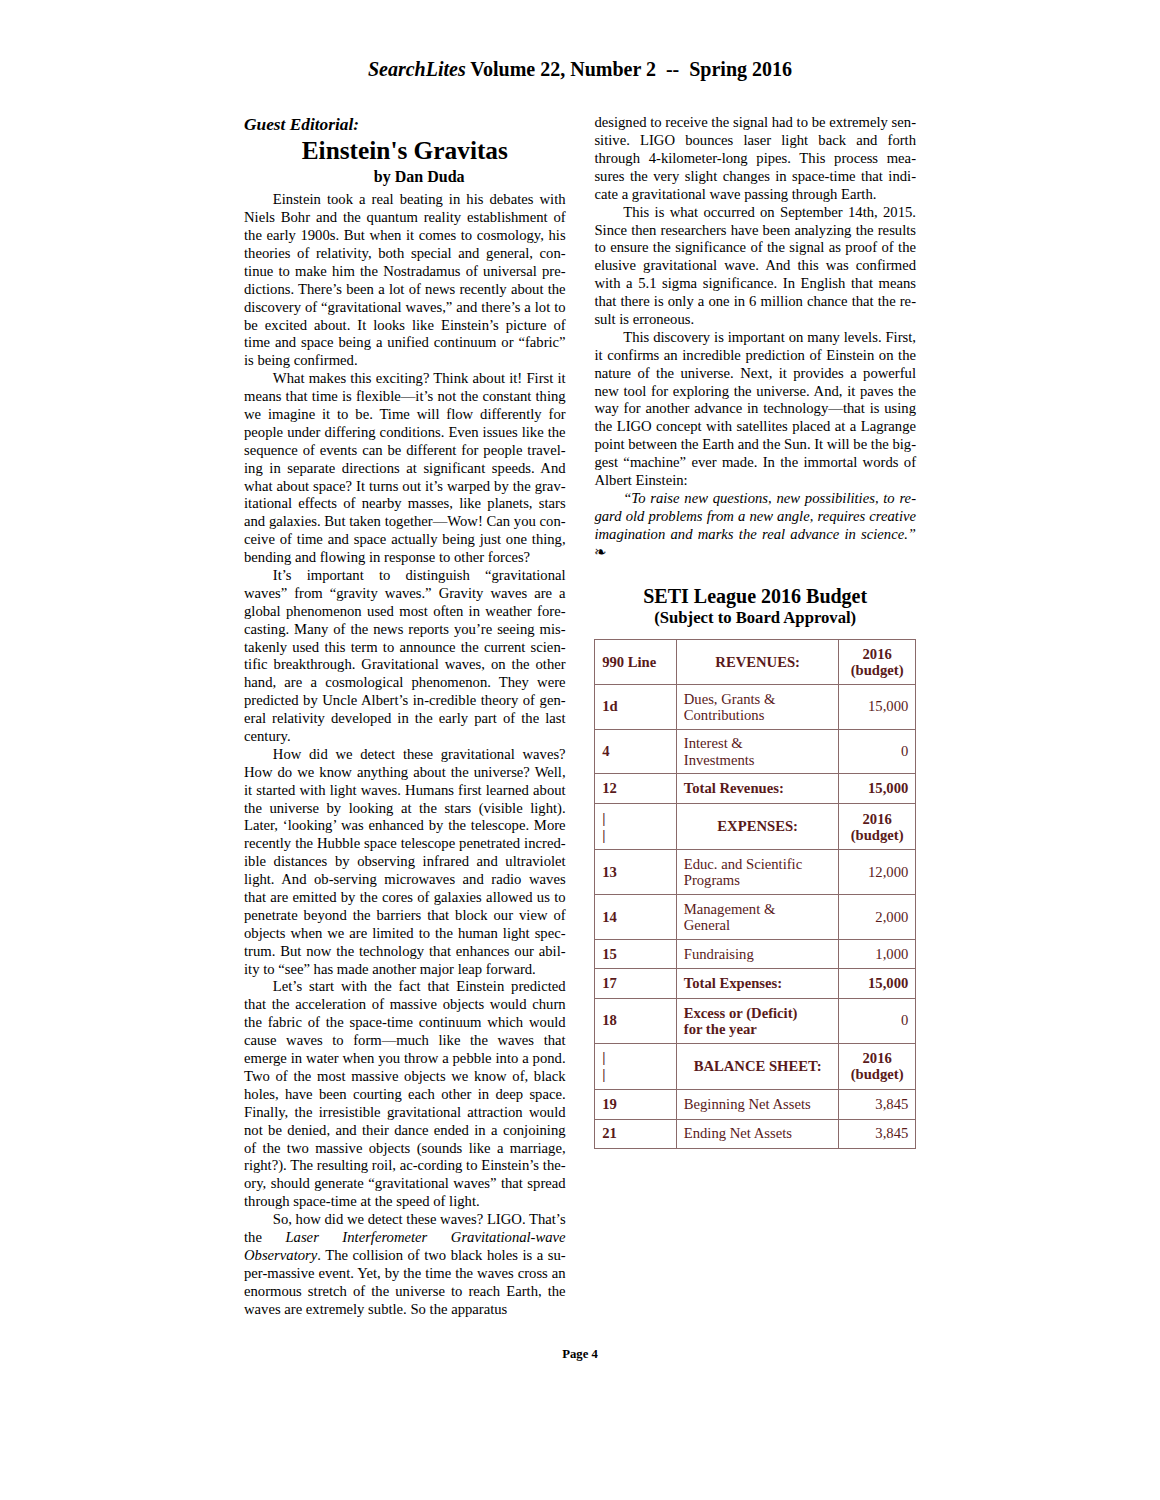SearchLites Volume 22, Number 2 -- Spring 2016
Guest Editorial:
Einstein's Gravitas
by Dan Duda
Einstein took a real beating in his debates with Niels Bohr and the quantum reality establishment of the early 1900s. But when it comes to cosmology, his theories of relativity, both special and general, continue to make him the Nostradamus of universal predictions. There’s been a lot of news recently about the discovery of “gravitational waves,” and there’s a lot to be excited about. It looks like Einstein’s picture of time and space being a unified continuum or “fabric” is being con­firmed.
What makes this exciting? Think about it! First it means that time is flexible—it’s not the constant thing we imagine it to be. Time will flow differently for people under differing conditions. Even issues like the sequence of events can be different for people traveling in separate directions at signifi­cant speeds. And what about space? It turns out it’s warped by the gravitational effects of nearby masses, like planets, stars and galaxies. But taken together—Wow! Can you conceive of time and space actually being just one thing, bending and flowing in response to other forces?
It’s important to distinguish “gravitational waves” from “gravity waves.” Gravity waves are a global phenomenon used most often in weather forecasting. Many of the news reports you’re seeing mistakenly used this term to announce the cur­rent scientific breakthrough. Gravitational waves, on the other hand, are a cosmological phenomenon. They were predicted by Uncle Albert’s in-credible theory of general relativity de­veloped in the early part of the last century.
How did we detect these gravitational waves? How do we know anything about the universe? Well, it started with light waves. Humans first learned about the universe by looking at the stars (visible light). Later, ‘looking’ was enhanced by the telescope. More recently the Hubble space telescope pene­trated incredible distances by observing infrared and ultravio­let light. And ob-serving microwaves and radio waves that are emitted by the cores of galaxies allowed us to penetrate be­yond the barriers that block our view of objects when we are limited to the human light spectrum. But now the technology that enhances our ability to “see” has made another major leap forward.
Let’s start with the fact that Einstein predicted that the ac­celeration of massive objects would churn the fabric of the space-time continuum which would cause waves to form—much like the waves that emerge in water when you throw a pebble into a pond. Two of the most massive objects we know of, black holes, have been courting each other in deep space. Finally, the irresistible gravitational attraction would not be denied, and their dance ended in a conjoining of the two mas­sive objects (sounds like a marriage, right?). The resulting roil, ac-cording to Einstein’s theory, should generate “gravitational waves” that spread through space-time at the speed of light.
So, how did we detect these waves? LIGO. That’s the La­ser Interferometer Gravitational-wave Observatory. The colli­sion of two black holes is a super-massive event. Yet, by the time the waves cross an enormous stretch of the universe to reach Earth, the waves are extremely subtle. So the apparatus
designed to receive the signal had to be extremely sensitive. LIGO bounces laser light back and forth through 4-kilometer-long pipes. This process measures the very slight changes in space-time that indicate a gravitational wave passing through Earth.
This is what occurred on September 14th, 2015. Since then researchers have been analyzing the results to ensure the significance of the signal as proof of the elusive gravitational wave. And this was confirmed with a 5.1 sigma significance. In English that means that there is only a one in 6 million chance that the result is erroneous.
This discovery is important on many levels. First, it con­firms an incredible prediction of Einstein on the nature of the universe. Next, it provides a powerful new tool for exploring the universe. And, it paves the way for another advance in technology—that is using the LIGO concept with satellites placed at a Lagrange point between the Earth and the Sun. It will be the biggest “machine” ever made. In the immortal words of Albert Einstein:
“To raise new questions, new possibilities, to regard old problems from a new angle, requires creative imagination and marks the real advance in science.” ❧
SETI League 2016 Budget (Subject to Board Approval)
| 990 Line | REVENUES: | 2016 (budget) |
| --- | --- | --- |
| 1d | Dues, Grants & Contributions | 15,000 |
| 4 | Interest & Investments | 0 |
| 12 | Total Revenues: | 15,000 |
| / / | EXPENSES: | 2016 (budget) |
| 13 | Educ. and Scientific Programs | 12,000 |
| 14 | Management & General | 2,000 |
| 15 | Fundraising | 1,000 |
| 17 | Total Expenses: | 15,000 |
| 18 | Excess or (Deficit) for the year | 0 |
| / / | BALANCE SHEET: | 2016 (budget) |
| 19 | Beginning Net Assets | 3,845 |
| 21 | Ending Net Assets | 3,845 |
Page 4